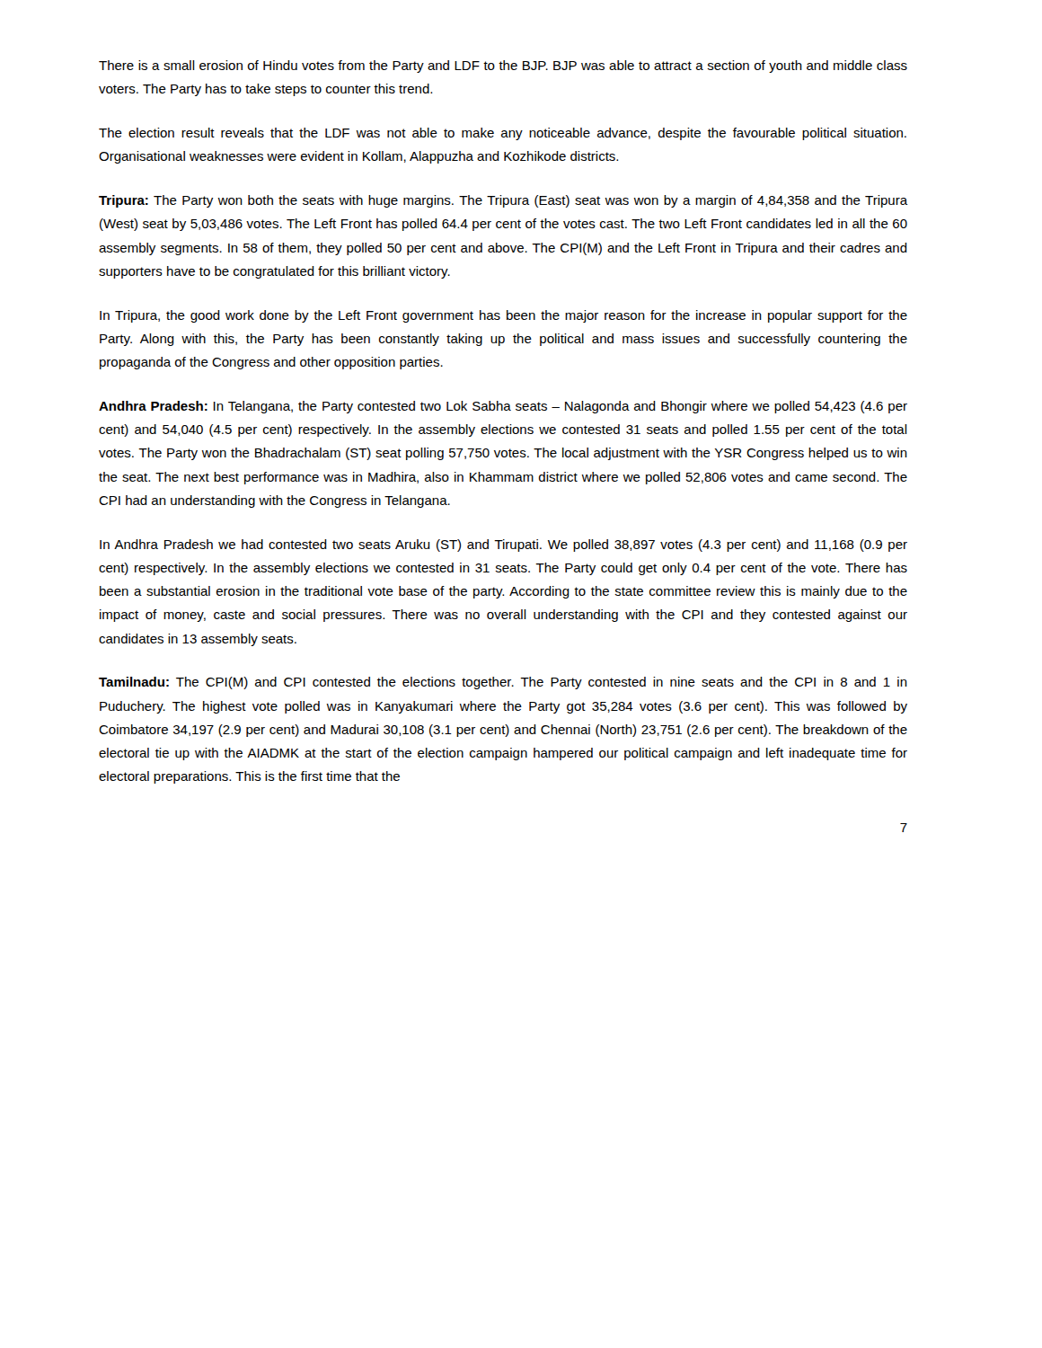There is a small erosion of Hindu votes from the Party and LDF to the BJP. BJP was able to attract a section of youth and middle class voters. The Party has to take steps to counter this trend.
The election result reveals that the LDF was not able to make any noticeable advance, despite the favourable political situation. Organisational weaknesses were evident in Kollam, Alappuzha and Kozhikode districts.
Tripura: The Party won both the seats with huge margins. The Tripura (East) seat was won by a margin of 4,84,358 and the Tripura (West) seat by 5,03,486 votes. The Left Front has polled 64.4 per cent of the votes cast. The two Left Front candidates led in all the 60 assembly segments. In 58 of them, they polled 50 per cent and above. The CPI(M) and the Left Front in Tripura and their cadres and supporters have to be congratulated for this brilliant victory.
In Tripura, the good work done by the Left Front government has been the major reason for the increase in popular support for the Party. Along with this, the Party has been constantly taking up the political and mass issues and successfully countering the propaganda of the Congress and other opposition parties.
Andhra Pradesh: In Telangana, the Party contested two Lok Sabha seats – Nalagonda and Bhongir where we polled 54,423 (4.6 per cent) and 54,040 (4.5 per cent) respectively. In the assembly elections we contested 31 seats and polled 1.55 per cent of the total votes. The Party won the Bhadrachalam (ST) seat polling 57,750 votes. The local adjustment with the YSR Congress helped us to win the seat. The next best performance was in Madhira, also in Khammam district where we polled 52,806 votes and came second. The CPI had an understanding with the Congress in Telangana.
In Andhra Pradesh we had contested two seats Aruku (ST) and Tirupati. We polled 38,897 votes (4.3 per cent) and 11,168 (0.9 per cent) respectively. In the assembly elections we contested in 31 seats. The Party could get only 0.4 per cent of the vote. There has been a substantial erosion in the traditional vote base of the party. According to the state committee review this is mainly due to the impact of money, caste and social pressures. There was no overall understanding with the CPI and they contested against our candidates in 13 assembly seats.
Tamilnadu: The CPI(M) and CPI contested the elections together. The Party contested in nine seats and the CPI in 8 and 1 in Puduchery. The highest vote polled was in Kanyakumari where the Party got 35,284 votes (3.6 per cent). This was followed by Coimbatore 34,197 (2.9 per cent) and Madurai 30,108 (3.1 per cent) and Chennai (North) 23,751 (2.6 per cent). The breakdown of the electoral tie up with the AIADMK at the start of the election campaign hampered our political campaign and left inadequate time for electoral preparations. This is the first time that the
7